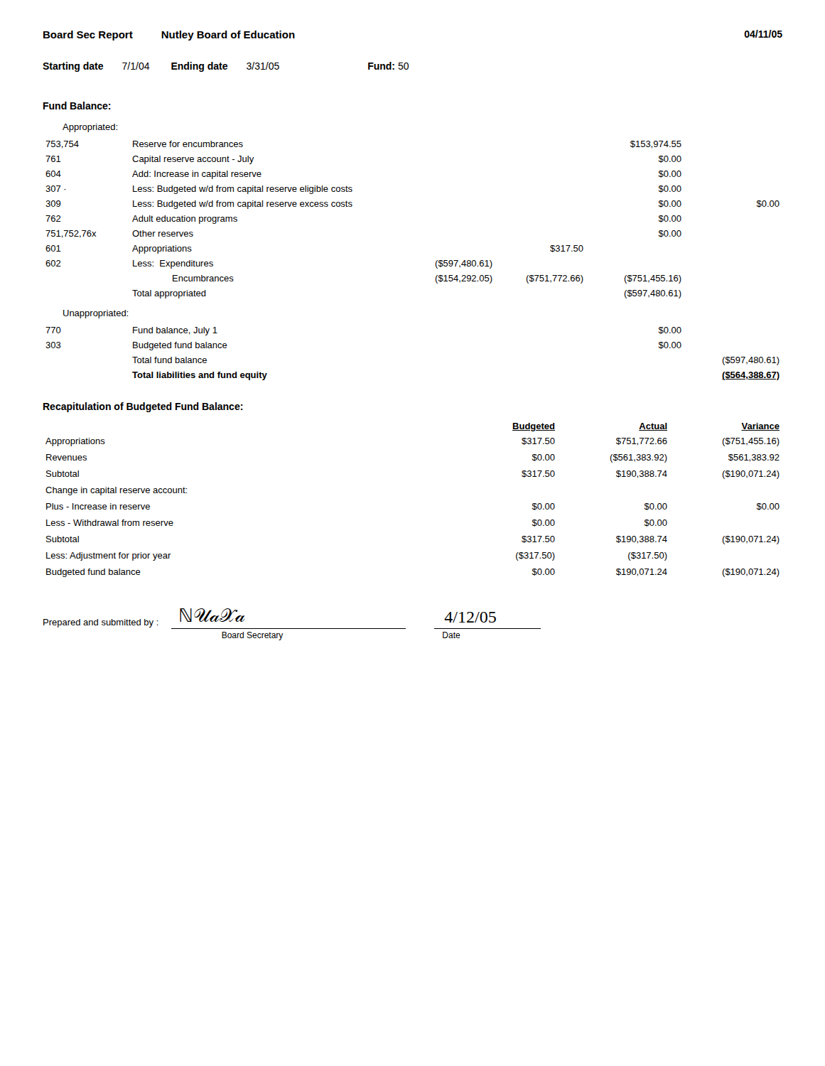Board Sec Report Nutley Board of Education
04/11/05
Starting date 7/1/04 Ending date 3/31/05 Fund: 50
Fund Balance:
Appropriated:
| 753,754 | Reserve for encumbrances | | | $153,974.55 | |
| 761 | Capital reserve account - July | | | $0.00 | |
| 604 | Add: Increase in capital reserve | | | $0.00 | |
| 307 · | Less: Budgeted w/d from capital reserve eligible costs | | | $0.00 | |
| 309 | Less: Budgeted w/d from capital reserve excess costs | | | $0.00 | $0.00 |
| 762 | Adult education programs | | | $0.00 | |
| 751,752,76x | Other reserves | | | $0.00 | |
| 601 | Appropriations | | $317.50 | | |
| 602 | Less: Expenditures | ($597,480.61) | | | |
| | Encumbrances | ($154,292.05) | ($751,772.66) | ($751,455.16) | |
| | Total appropriated | | | ($597,480.61) | |
Unappropriated:
| 770 | Fund balance, July 1 | | | $0.00 | |
| 303 | Budgeted fund balance | | | $0.00 | |
| | Total fund balance | | | | ($597,480.61) |
| | Total liabilities and fund equity | | | | ($564,388.67) |
Recapitulation of Budgeted Fund Balance:
| | Budgeted | Actual | Variance |
| --- | --- | --- | --- |
| Appropriations | $317.50 | $751,772.66 | ($751,455.16) |
| Revenues | $0.00 | ($561,383.92) | $561,383.92 |
| Subtotal | $317.50 | $190,388.74 | ($190,071.24) |
| Change in capital reserve account: | | | |
| Plus - Increase in reserve | $0.00 | $0.00 | $0.00 |
| Less - Withdrawal from reserve | $0.00 | $0.00 | |
| Subtotal | $317.50 | $190,388.74 | ($190,071.24) |
| Less: Adjustment for prior year | ($317.50) | ($317.50) | |
| Budgeted fund balance | $0.00 | $190,071.24 | ($190,071.24) |
Prepared and submitted by :
ℕ𝒰𝒶𝒳𝒶
4/12/05
Board Secretary
Date